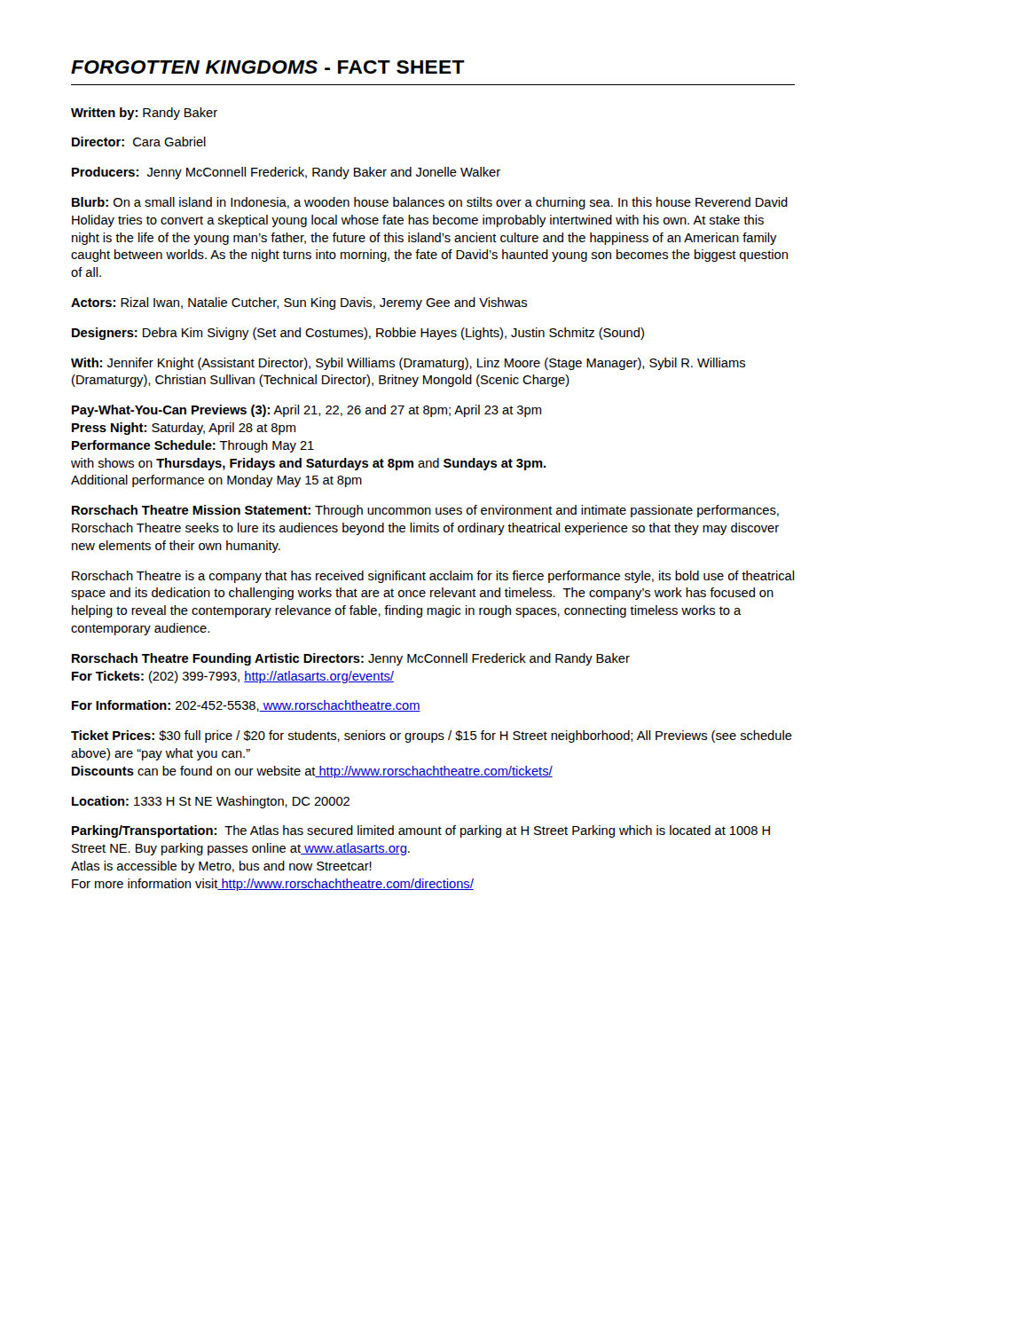FORGOTTEN KINGDOMS - FACT SHEET
Written by: Randy Baker
Director: Cara Gabriel
Producers: Jenny McConnell Frederick, Randy Baker and Jonelle Walker
Blurb: On a small island in Indonesia, a wooden house balances on stilts over a churning sea. In this house Reverend David Holiday tries to convert a skeptical young local whose fate has become improbably intertwined with his own. At stake this night is the life of the young man’s father, the future of this island’s ancient culture and the happiness of an American family caught between worlds. As the night turns into morning, the fate of David’s haunted young son becomes the biggest question of all.
Actors: Rizal Iwan, Natalie Cutcher, Sun King Davis, Jeremy Gee and Vishwas
Designers: Debra Kim Sivigny (Set and Costumes), Robbie Hayes (Lights), Justin Schmitz (Sound)
With: Jennifer Knight (Assistant Director), Sybil Williams (Dramaturg), Linz Moore (Stage Manager), Sybil R. Williams (Dramaturgy), Christian Sullivan (Technical Director), Britney Mongold (Scenic Charge)
Pay-What-You-Can Previews (3): April 21, 22, 26 and 27 at 8pm; April 23 at 3pm
Press Night: Saturday, April 28 at 8pm
Performance Schedule: Through May 21
with shows on Thursdays, Fridays and Saturdays at 8pm and Sundays at 3pm.
Additional performance on Monday May 15 at 8pm
Rorschach Theatre Mission Statement: Through uncommon uses of environment and intimate passionate performances, Rorschach Theatre seeks to lure its audiences beyond the limits of ordinary theatrical experience so that they may discover new elements of their own humanity.
Rorschach Theatre is a company that has received significant acclaim for its fierce performance style, its bold use of theatrical space and its dedication to challenging works that are at once relevant and timeless. The company’s work has focused on helping to reveal the contemporary relevance of fable, finding magic in rough spaces, connecting timeless works to a contemporary audience.
Rorschach Theatre Founding Artistic Directors: Jenny McConnell Frederick and Randy Baker
For Tickets: (202) 399-7993, http://atlasarts.org/events/
For Information: 202-452-5538, www.rorschachtheatre.com
Ticket Prices: $30 full price / $20 for students, seniors or groups / $15 for H Street neighborhood; All Previews (see schedule above) are “pay what you can.”
Discounts can be found on our website at http://www.rorschachtheatre.com/tickets/
Location: 1333 H St NE Washington, DC 20002
Parking/Transportation: The Atlas has secured limited amount of parking at H Street Parking which is located at 1008 H Street NE. Buy parking passes online at www.atlasarts.org.
Atlas is accessible by Metro, bus and now Streetcar!
For more information visit http://www.rorschachtheatre.com/directions/